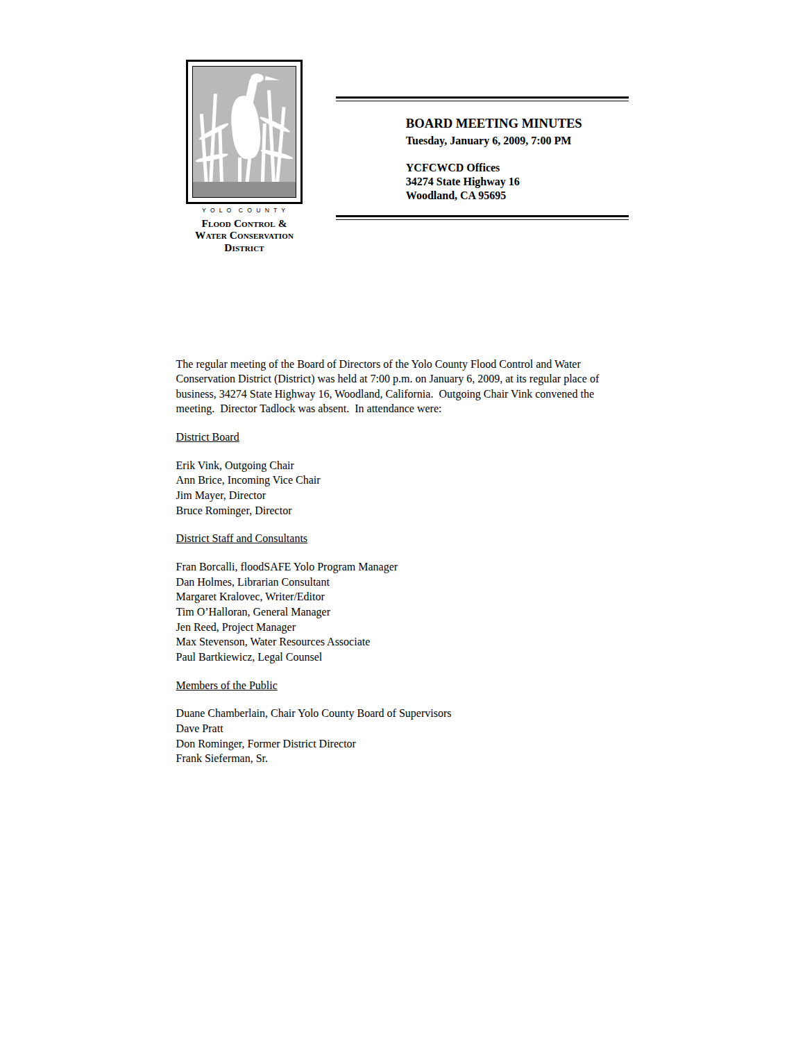Y O L O C O U N T Y
Flood Control &
Water Conservation
District
BOARD MEETING MINUTES
Tuesday, January 6, 2009, 7:00 PM
YCFCWCD Offices
34274 State Highway 16
Woodland, CA 95695
The regular meeting of the Board of Directors of the Yolo County Flood Control and Water Conservation District (District) was held at 7:00 p.m. on January 6, 2009, at its regular place of business, 34274 State Highway 16, Woodland, California. Outgoing Chair Vink convened the meeting. Director Tadlock was absent. In attendance were:
District Board
Erik Vink, Outgoing Chair
Ann Brice, Incoming Vice Chair
Jim Mayer, Director
Bruce Rominger, Director
District Staff and Consultants
Fran Borcalli, floodSAFE Yolo Program Manager
Dan Holmes, Librarian Consultant
Margaret Kralovec, Writer/Editor
Tim O’Halloran, General Manager
Jen Reed, Project Manager
Max Stevenson, Water Resources Associate
Paul Bartkiewicz, Legal Counsel
Members of the Public
Duane Chamberlain, Chair Yolo County Board of Supervisors
Dave Pratt
Don Rominger, Former District Director
Frank Sieferman, Sr.